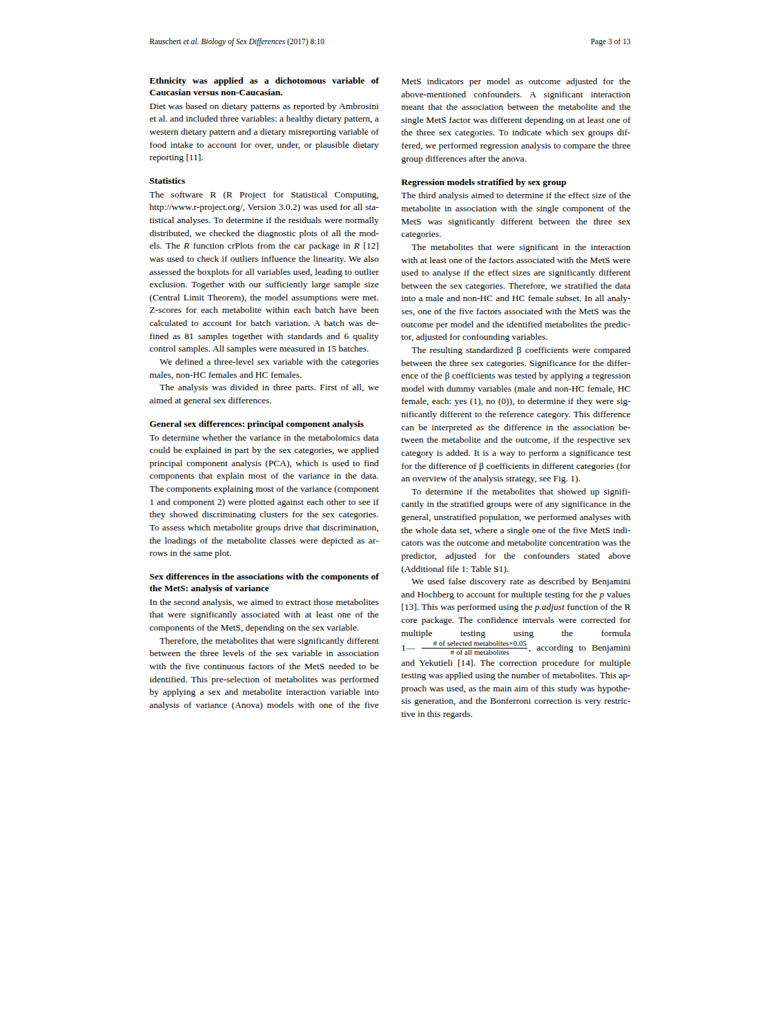Rauschert et al. Biology of Sex Differences (2017) 8:10
Page 3 of 13
Ethnicity was applied as a dichotomous variable of Caucasian versus non-Caucasian.
Diet was based on dietary patterns as reported by Ambrosini et al. and included three variables: a healthy dietary pattern, a western dietary pattern and a dietary misreporting variable of food intake to account for over, under, or plausible dietary reporting [11].
Statistics
The software R (R Project for Statistical Computing, http://www.r-project.org/, Version 3.0.2) was used for all statistical analyses. To determine if the residuals were normally distributed, we checked the diagnostic plots of all the models. The R function crPlots from the car package in R [12] was used to check if outliers influence the linearity. We also assessed the boxplots for all variables used, leading to outlier exclusion. Together with our sufficiently large sample size (Central Limit Theorem), the model assumptions were met. Z-scores for each metabolite within each batch have been calculated to account for batch variation. A batch was defined as 81 samples together with standards and 6 quality control samples. All samples were measured in 15 batches.
We defined a three-level sex variable with the categories males, non-HC females and HC females.
The analysis was divided in three parts. First of all, we aimed at general sex differences.
General sex differences: principal component analysis
To determine whether the variance in the metabolomics data could be explained in part by the sex categories, we applied principal component analysis (PCA), which is used to find components that explain most of the variance in the data. The components explaining most of the variance (component 1 and component 2) were plotted against each other to see if they showed discriminating clusters for the sex categories. To assess which metabolite groups drive that discrimination, the loadings of the metabolite classes were depicted as arrows in the same plot.
Sex differences in the associations with the components of the MetS: analysis of variance
In the second analysis, we aimed to extract those metabolites that were significantly associated with at least one of the components of the MetS, depending on the sex variable.
Therefore, the metabolites that were significantly different between the three levels of the sex variable in association with the five continuous factors of the MetS needed to be identified. This pre-selection of metabolites was performed by applying a sex and metabolite interaction variable into analysis of variance (Anova) models with one of the five MetS indicators per model as outcome adjusted for the above-mentioned confounders. A significant interaction meant that the association between the metabolite and the single MetS factor was different depending on at least one of the three sex categories. To indicate which sex groups differed, we performed regression analysis to compare the three group differences after the anova.
Regression models stratified by sex group
The third analysis aimed to determine if the effect size of the metabolite in association with the single component of the MetS was significantly different between the three sex categories.
The metabolites that were significant in the interaction with at least one of the factors associated with the MetS were used to analyse if the effect sizes are significantly different between the sex categories. Therefore, we stratified the data into a male and non-HC and HC female subset. In all analyses, one of the five factors associated with the MetS was the outcome per model and the identified metabolites the predictor, adjusted for confounding variables.
The resulting standardized β coefficients were compared between the three sex categories. Significance for the difference of the β coefficients was tested by applying a regression model with dummy variables (male and non-HC female, HC female, each: yes (1), no (0)), to determine if they were significantly different to the reference category. This difference can be interpreted as the difference in the association between the metabolite and the outcome, if the respective sex category is added. It is a way to perform a significance test for the difference of β coefficients in different categories (for an overview of the analysis strategy, see Fig. 1).
To determine if the metabolites that showed up significantly in the stratified groups were of any significance in the general, unstratified population, we performed analyses with the whole data set, where a single one of the five MetS indicators was the outcome and metabolite concentration was the predictor, adjusted for the confounders stated above (Additional file 1: Table S1).
We used false discovery rate as described by Benjamini and Hochberg to account for multiple testing for the p values [13]. This was performed using the p.adjust function of the R core package. The confidence intervals were corrected for multiple testing using the formula 1— # of selected metabolites×0.05# of all metabolites, according to Benjamini and Yekutieli [14]. The correction procedure for multiple testing was applied using the number of metabolites. This approach was used, as the main aim of this study was hypothesis generation, and the Bonferroni correction is very restrictive in this regards.